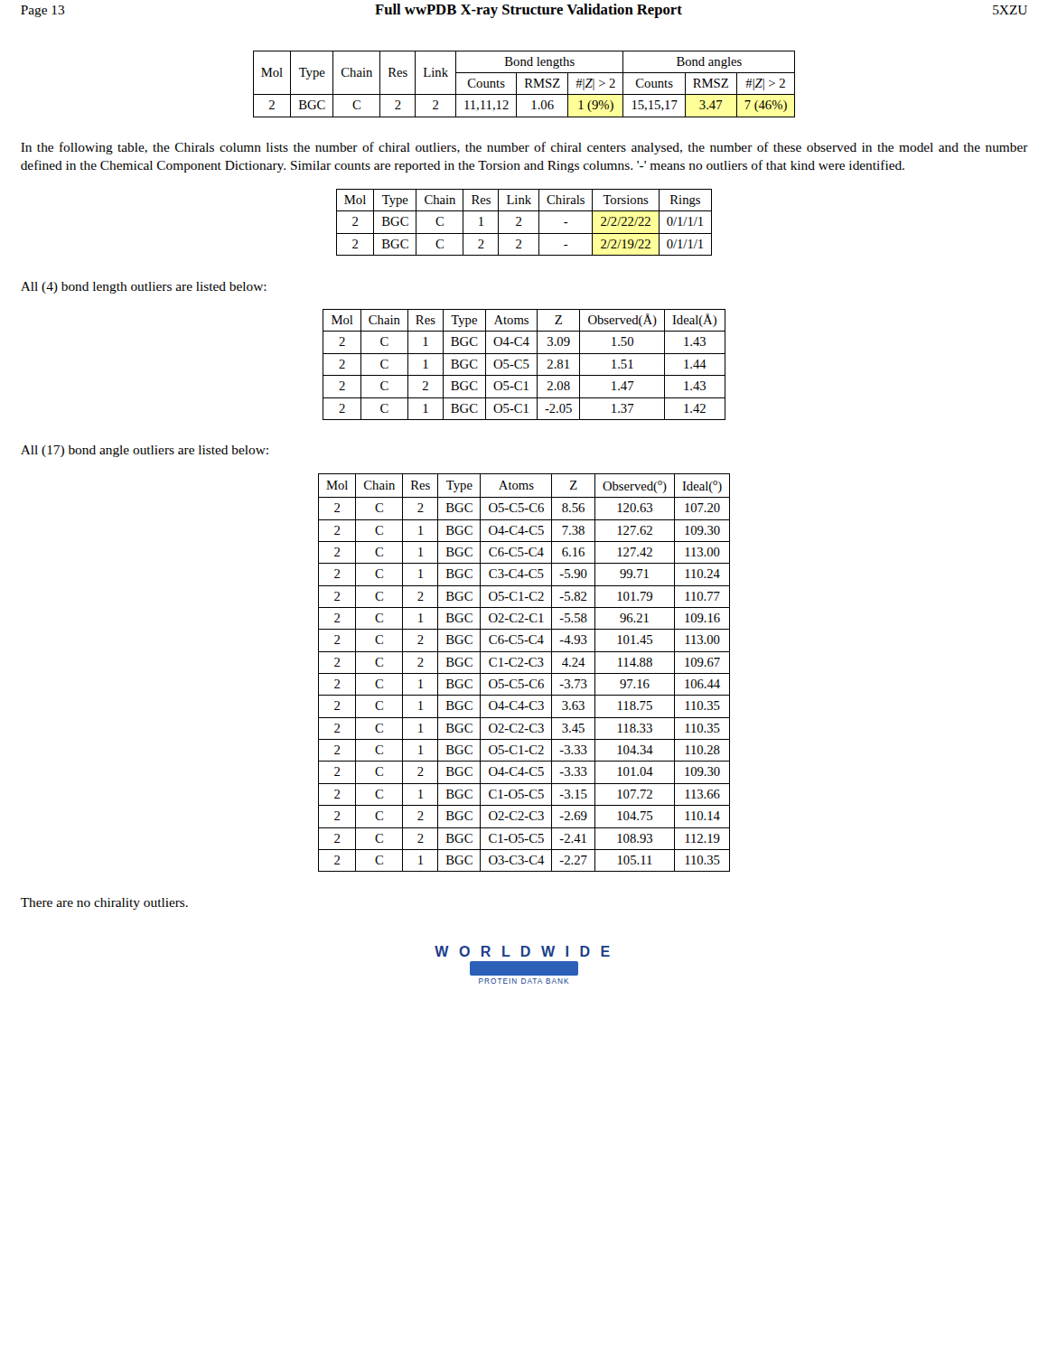Page 13
Full wwPDB X-ray Structure Validation Report
5XZU
| Mol | Type | Chain | Res | Link | Bond lengths | Bond angles |
| --- | --- | --- | --- | --- | --- | --- |
| Counts | RMSZ | #/ Z / > 2 | Counts | RMSZ | #/ Z / > 2 |
| 2 | BGC | C | 2 | 2 | 11,11,12 | 1.06 | 1 (9%) | 15,15,17 | 3.47 | 7 (46%) |
In the following table, the Chirals column lists the number of chiral outliers, the number of chiral centers analysed, the number of these observed in the model and the number defined in the Chemical Component Dictionary. Similar counts are reported in the Torsion and Rings columns. '-' means no outliers of that kind were identified.
| Mol | Type | Chain | Res | Link | Chirals | Torsions | Rings |
| --- | --- | --- | --- | --- | --- | --- | --- |
| 2 | BGC | C | 1 | 2 | - | 2/2/22/22 | 0/1/1/1 |
| 2 | BGC | C | 2 | 2 | - | 2/2/19/22 | 0/1/1/1 |
All (4) bond length outliers are listed below:
| Mol | Chain | Res | Type | Atoms | Z | Observed(Å) | Ideal(Å) |
| --- | --- | --- | --- | --- | --- | --- | --- |
| 2 | C | 1 | BGC | O4-C4 | 3.09 | 1.50 | 1.43 |
| 2 | C | 1 | BGC | O5-C5 | 2.81 | 1.51 | 1.44 |
| 2 | C | 2 | BGC | O5-C1 | 2.08 | 1.47 | 1.43 |
| 2 | C | 1 | BGC | O5-C1 | -2.05 | 1.37 | 1.42 |
All (17) bond angle outliers are listed below:
| Mol | Chain | Res | Type | Atoms | Z | Observed( o ) | Ideal( o ) |
| --- | --- | --- | --- | --- | --- | --- | --- |
| 2 | C | 2 | BGC | O5-C5-C6 | 8.56 | 120.63 | 107.20 |
| 2 | C | 1 | BGC | O4-C4-C5 | 7.38 | 127.62 | 109.30 |
| 2 | C | 1 | BGC | C6-C5-C4 | 6.16 | 127.42 | 113.00 |
| 2 | C | 1 | BGC | C3-C4-C5 | -5.90 | 99.71 | 110.24 |
| 2 | C | 2 | BGC | O5-C1-C2 | -5.82 | 101.79 | 110.77 |
| 2 | C | 1 | BGC | O2-C2-C1 | -5.58 | 96.21 | 109.16 |
| 2 | C | 2 | BGC | C6-C5-C4 | -4.93 | 101.45 | 113.00 |
| 2 | C | 2 | BGC | C1-C2-C3 | 4.24 | 114.88 | 109.67 |
| 2 | C | 1 | BGC | O5-C5-C6 | -3.73 | 97.16 | 106.44 |
| 2 | C | 1 | BGC | O4-C4-C3 | 3.63 | 118.75 | 110.35 |
| 2 | C | 1 | BGC | O2-C2-C3 | 3.45 | 118.33 | 110.35 |
| 2 | C | 1 | BGC | O5-C1-C2 | -3.33 | 104.34 | 110.28 |
| 2 | C | 2 | BGC | O4-C4-C5 | -3.33 | 101.04 | 109.30 |
| 2 | C | 1 | BGC | C1-O5-C5 | -3.15 | 107.72 | 113.66 |
| 2 | C | 2 | BGC | O2-C2-C3 | -2.69 | 104.75 | 110.14 |
| 2 | C | 2 | BGC | C1-O5-C5 | -2.41 | 108.93 | 112.19 |
| 2 | C | 1 | BGC | O3-C3-C4 | -2.27 | 105.11 | 110.35 |
There are no chirality outliers.
W O R L D W I D E
PROTEIN DATA BANK